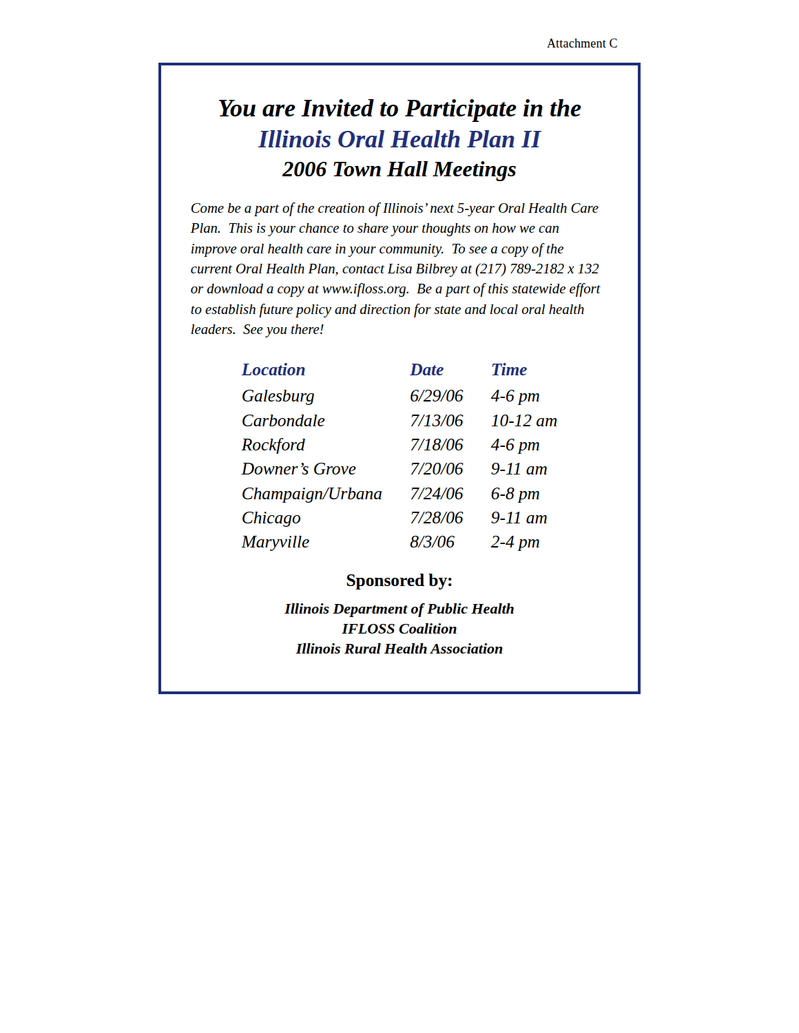Attachment C
You are Invited to Participate in the
Illinois Oral Health Plan II
2006 Town Hall Meetings
Come be a part of the creation of Illinois’ next 5-year Oral Health Care Plan. This is your chance to share your thoughts on how we can improve oral health care in your community. To see a copy of the current Oral Health Plan, contact Lisa Bilbrey at (217) 789-2182 x 132 or download a copy at www.ifloss.org. Be a part of this statewide effort to establish future policy and direction for state and local oral health leaders. See you there!
| Location | Date | Time |
| --- | --- | --- |
| Galesburg | 6/29/06 | 4-6 pm |
| Carbondale | 7/13/06 | 10-12 am |
| Rockford | 7/18/06 | 4-6 pm |
| Downer’s Grove | 7/20/06 | 9-11 am |
| Champaign/Urbana | 7/24/06 | 6-8 pm |
| Chicago | 7/28/06 | 9-11 am |
| Maryville | 8/3/06 | 2-4 pm |
Sponsored by:
Illinois Department of Public Health
IFLOSS Coalition
Illinois Rural Health Association